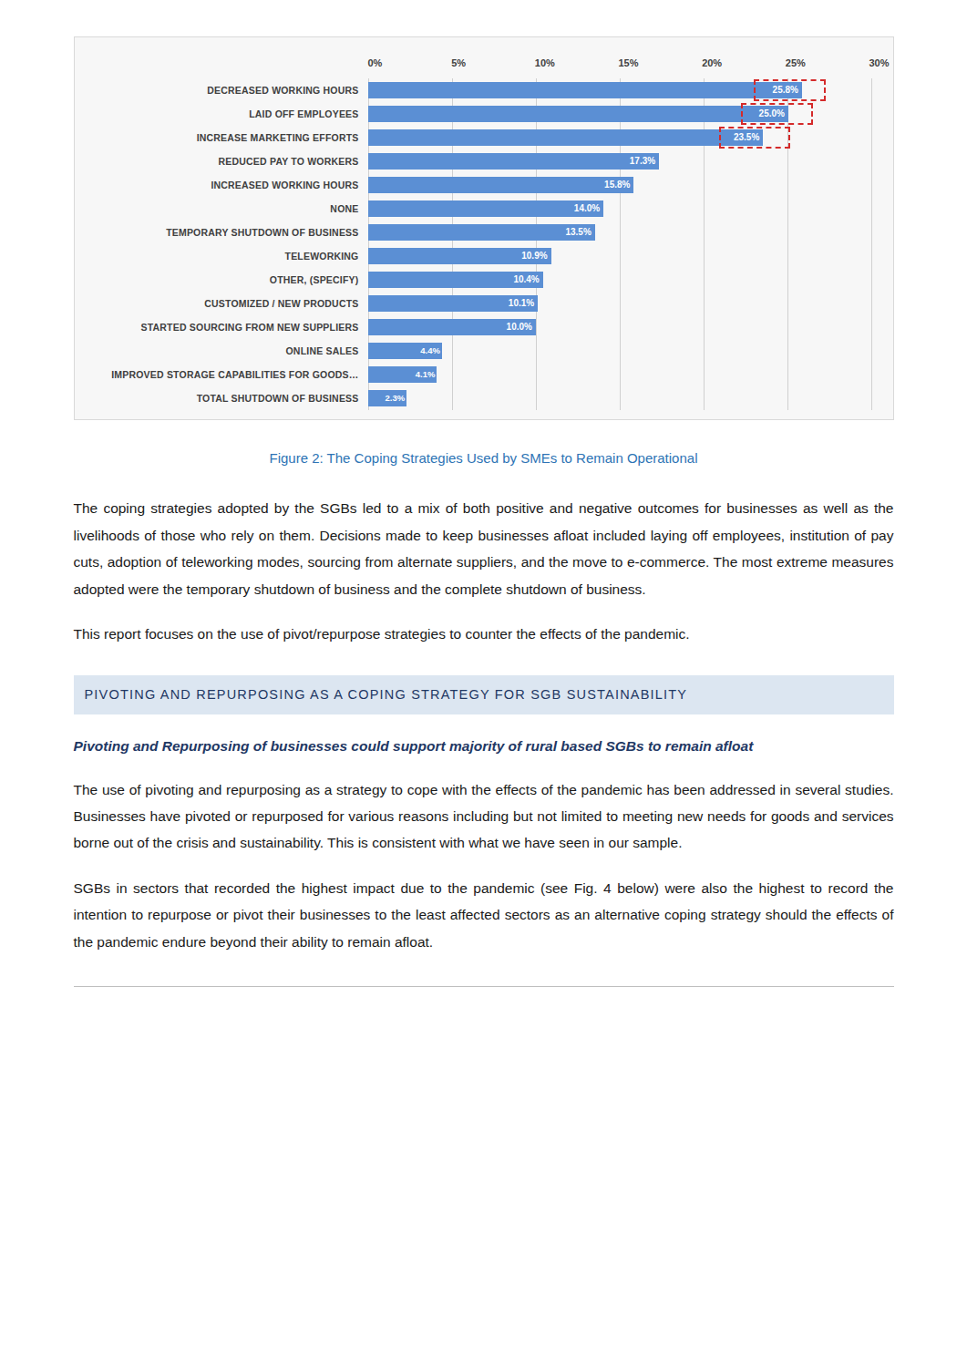0% 5% 10% 15% 20% 25% 30%
DECREASED WORKING HOURS
25.8%
LAID OFF EMPLOYEES
25.0%
INCREASE MARKETING EFFORTS
23.5%
REDUCED PAY TO WORKERS
17.3%
INCREASED WORKING HOURS
15.8%
NONE
14.0%
TEMPORARY SHUTDOWN OF BUSINESS
13.5%
TELEWORKING
10.9%
OTHER, (SPECIFY)
10.4%
CUSTOMIZED / NEW PRODUCTS
10.1%
STARTED SOURCING FROM NEW SUPPLIERS
10.0%
ONLINE SALES
4.4%
IMPROVED STORAGE CAPABILITIES FOR GOODS…
4.1%
TOTAL SHUTDOWN OF BUSINESS
2.3%
Figure 2: The Coping Strategies Used by SMEs to Remain Operational
The coping strategies adopted by the SGBs led to a mix of both positive and negative outcomes for businesses as well as the livelihoods of those who rely on them. Decisions made to keep businesses afloat included laying off employees, institution of pay cuts, adoption of teleworking modes, sourcing from alternate suppliers, and the move to e-commerce. The most extreme measures adopted were the temporary shutdown of business and the complete shutdown of business.
This report focuses on the use of pivot/repurpose strategies to counter the effects of the pandemic.
PIVOTING AND REPURPOSING AS A COPING STRATEGY FOR SGB SUSTAINABILITY
Pivoting and Repurposing of businesses could support majority of rural based SGBs to remain afloat
The use of pivoting and repurposing as a strategy to cope with the effects of the pandemic has been addressed in several studies. Businesses have pivoted or repurposed for various reasons including but not limited to meeting new needs for goods and services borne out of the crisis and sustainability. This is consistent with what we have seen in our sample.
SGBs in sectors that recorded the highest impact due to the pandemic (see Fig. 4 below) were also the highest to record the intention to repurpose or pivot their businesses to the least affected sectors as an alternative coping strategy should the effects of the pandemic endure beyond their ability to remain afloat.